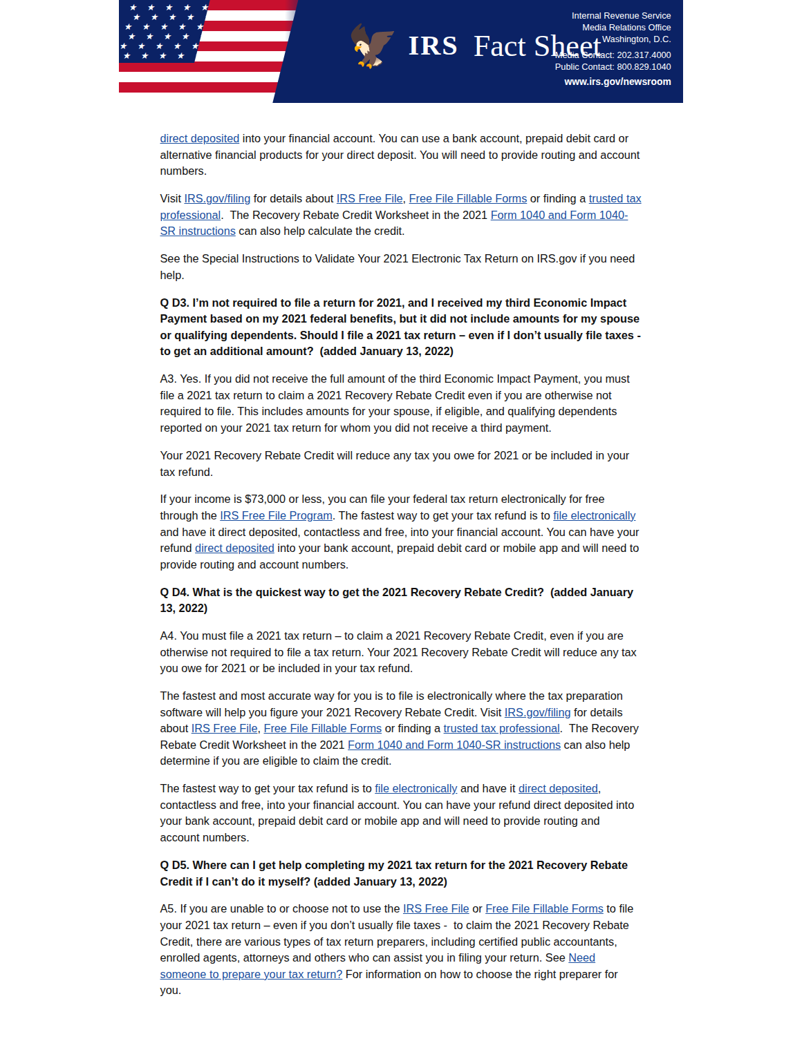★ ★ ★ ★ ★ ★ ★ ★ ★ ★ ★ ★ ★ ★ ★ ★ ★ ★ ★ ★ ★ ★ ★ ★ ★ ★ ★ ★ ★ ★ ★ ★ ★
🦅
IRS
Fact Sheet
Internal Revenue Service
Media Relations Office
Washington, D.C.
Media Contact: 202.317.4000
Public Contact: 800.829.1040
www.irs.gov/newsroom
direct deposited into your financial account. You can use a bank account, prepaid debit card or alternative financial products for your direct deposit. You will need to provide routing and account numbers.
Visit IRS.gov/filing for details about IRS Free File, Free File Fillable Forms or finding a trusted tax professional. The Recovery Rebate Credit Worksheet in the 2021 Form 1040 and Form 1040-SR instructions can also help calculate the credit.
See the Special Instructions to Validate Your 2021 Electronic Tax Return on IRS.gov if you need help.
Q D3. I’m not required to file a return for 2021, and I received my third Economic Impact Payment based on my 2021 federal benefits, but it did not include amounts for my spouse or qualifying dependents. Should I file a 2021 tax return – even if I don’t usually file taxes - to get an additional amount? (added January 13, 2022)
A3. Yes. If you did not receive the full amount of the third Economic Impact Payment, you must file a 2021 tax return to claim a 2021 Recovery Rebate Credit even if you are otherwise not required to file. This includes amounts for your spouse, if eligible, and qualifying dependents reported on your 2021 tax return for whom you did not receive a third payment.
Your 2021 Recovery Rebate Credit will reduce any tax you owe for 2021 or be included in your tax refund.
If your income is $73,000 or less, you can file your federal tax return electronically for free through the IRS Free File Program. The fastest way to get your tax refund is to file electronically and have it direct deposited, contactless and free, into your financial account. You can have your refund direct deposited into your bank account, prepaid debit card or mobile app and will need to provide routing and account numbers.
Q D4. What is the quickest way to get the 2021 Recovery Rebate Credit? (added January 13, 2022)
A4. You must file a 2021 tax return – to claim a 2021 Recovery Rebate Credit, even if you are otherwise not required to file a tax return. Your 2021 Recovery Rebate Credit will reduce any tax you owe for 2021 or be included in your tax refund.
The fastest and most accurate way for you is to file is electronically where the tax preparation software will help you figure your 2021 Recovery Rebate Credit. Visit IRS.gov/filing for details about IRS Free File, Free File Fillable Forms or finding a trusted tax professional. The Recovery Rebate Credit Worksheet in the 2021 Form 1040 and Form 1040-SR instructions can also help determine if you are eligible to claim the credit.
The fastest way to get your tax refund is to file electronically and have it direct deposited, contactless and free, into your financial account. You can have your refund direct deposited into your bank account, prepaid debit card or mobile app and will need to provide routing and account numbers.
Q D5. Where can I get help completing my 2021 tax return for the 2021 Recovery Rebate Credit if I can’t do it myself? (added January 13, 2022)
A5. If you are unable to or choose not to use the IRS Free File or Free File Fillable Forms to file your 2021 tax return – even if you don’t usually file taxes - to claim the 2021 Recovery Rebate Credit, there are various types of tax return preparers, including certified public accountants, enrolled agents, attorneys and others who can assist you in filing your return. See Need someone to prepare your tax return? For information on how to choose the right preparer for you.